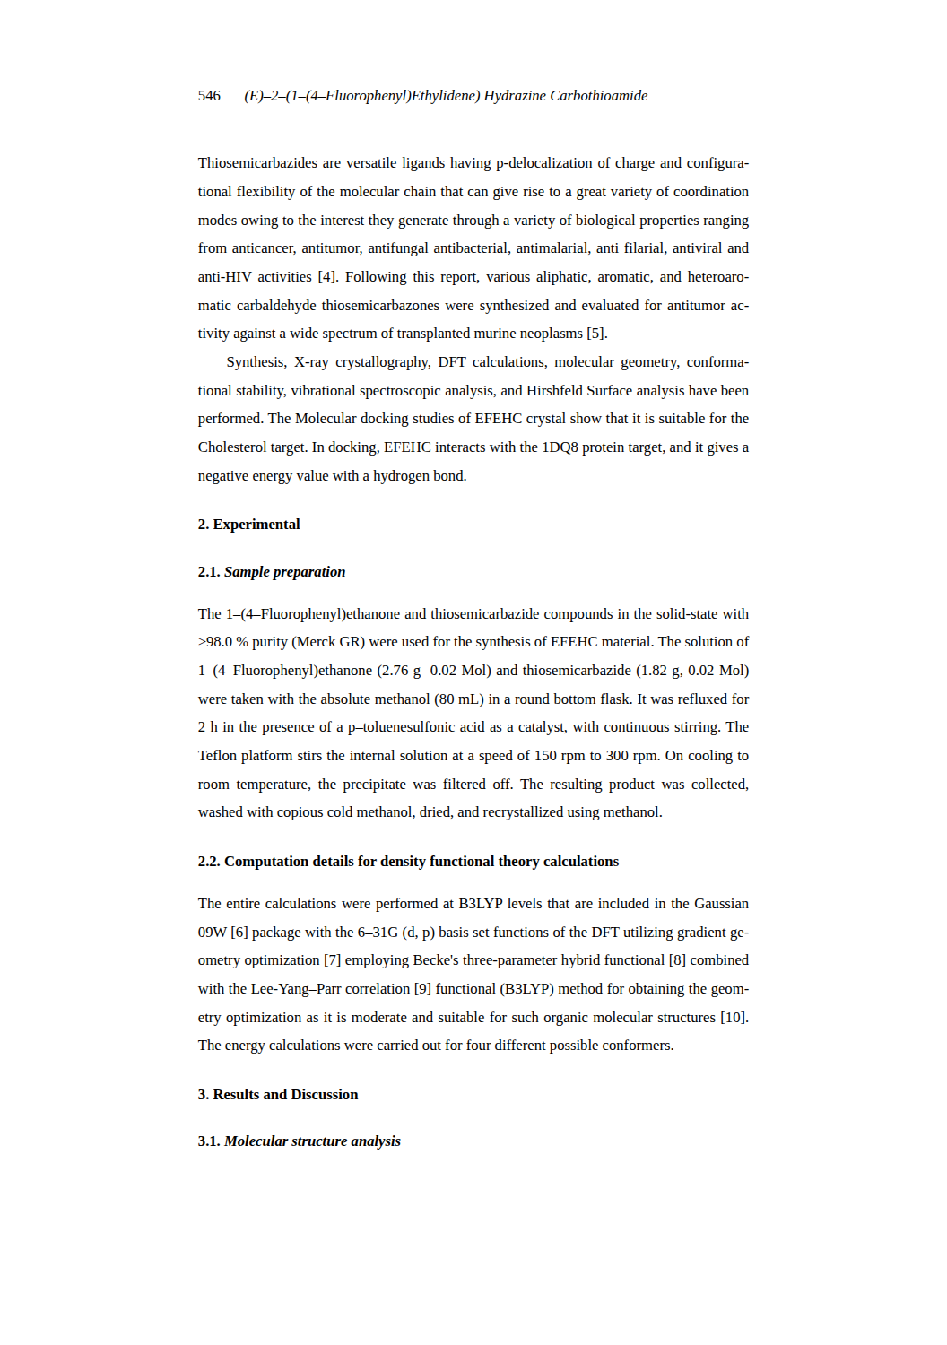546(E)–2–(1–(4–Fluorophenyl)Ethylidene) Hydrazine Carbothioamide
Thiosemicarbazides are versatile ligands having p-delocalization of charge and configurational flexibility of the molecular chain that can give rise to a great variety of coordination modes owing to the interest they generate through a variety of biological properties ranging from anticancer, antitumor, antifungal antibacterial, antimalarial, anti filarial, antiviral and anti-HIV activities [4]. Following this report, various aliphatic, aromatic, and heteroaromatic carbaldehyde thiosemicarbazones were synthesized and evaluated for antitumor activity against a wide spectrum of transplanted murine neoplasms [5].
Synthesis, X-ray crystallography, DFT calculations, molecular geometry, conformational stability, vibrational spectroscopic analysis, and Hirshfeld Surface analysis have been performed. The Molecular docking studies of EFEHC crystal show that it is suitable for the Cholesterol target. In docking, EFEHC interacts with the 1DQ8 protein target, and it gives a negative energy value with a hydrogen bond.
2. Experimental
2.1. Sample preparation
The 1–(4–Fluorophenyl)ethanone and thiosemicarbazide compounds in the solid-state with ≥98.0 % purity (Merck GR) were used for the synthesis of EFEHC material. The solution of 1–(4–Fluorophenyl)ethanone (2.76 g 0.02 Mol) and thiosemicarbazide (1.82 g, 0.02 Mol) were taken with the absolute methanol (80 mL) in a round bottom flask. It was refluxed for 2 h in the presence of a p–toluenesulfonic acid as a catalyst, with continuous stirring. The Teflon platform stirs the internal solution at a speed of 150 rpm to 300 rpm. On cooling to room temperature, the precipitate was filtered off. The resulting product was collected, washed with copious cold methanol, dried, and recrystallized using methanol.
2.2. Computation details for density functional theory calculations
The entire calculations were performed at B3LYP levels that are included in the Gaussian 09W [6] package with the 6–31G (d, p) basis set functions of the DFT utilizing gradient geometry optimization [7] employing Becke's three-parameter hybrid functional [8] combined with the Lee-Yang–Parr correlation [9] functional (B3LYP) method for obtaining the geometry optimization as it is moderate and suitable for such organic molecular structures [10]. The energy calculations were carried out for four different possible conformers.
3. Results and Discussion
3.1. Molecular structure analysis